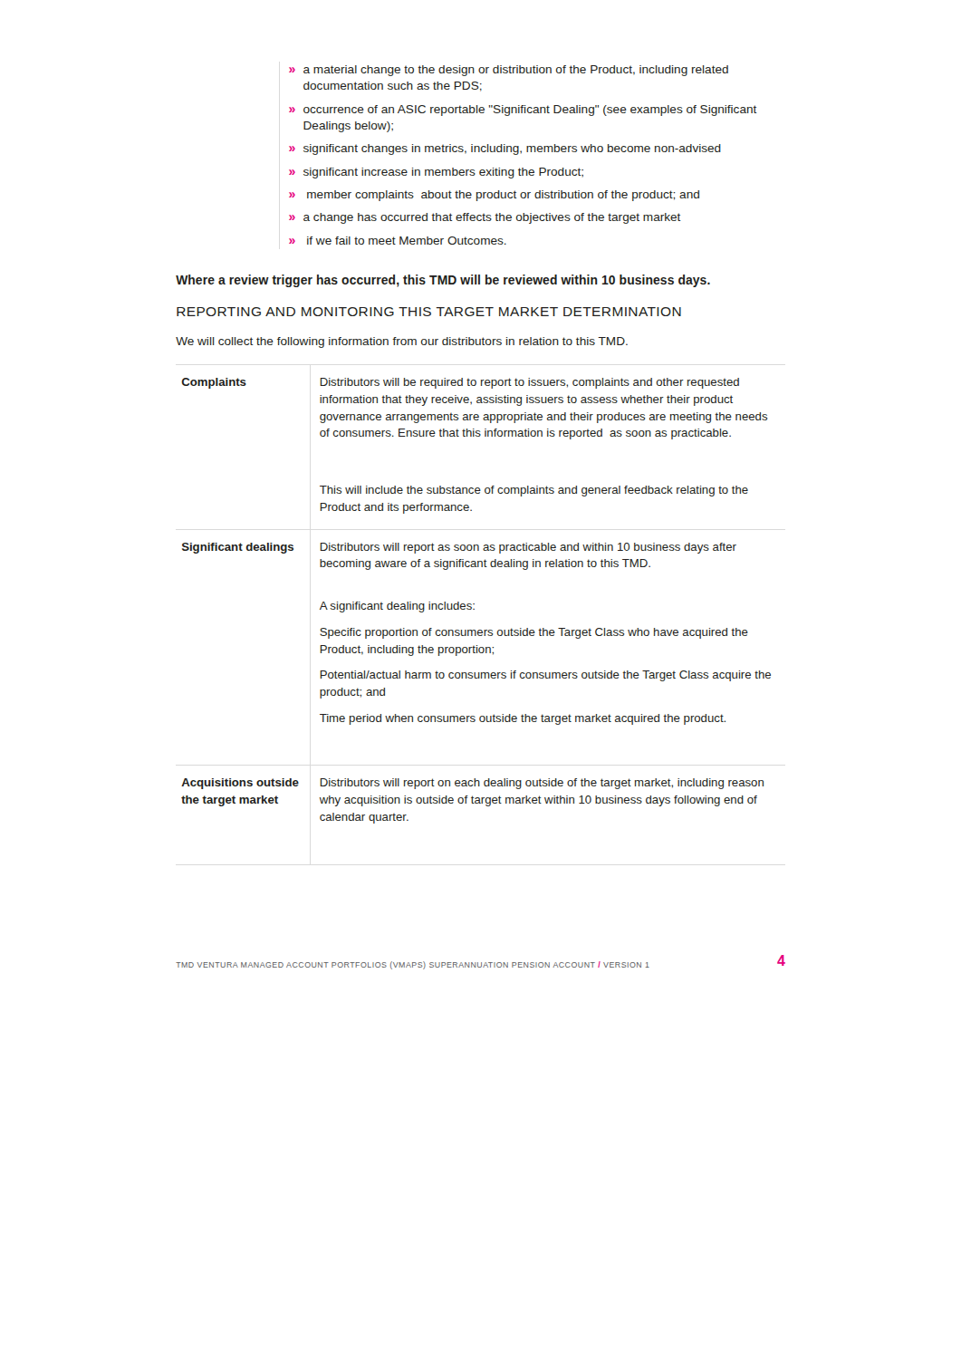a material change to the design or distribution of the Product, including related documentation such as the PDS;
occurrence of an ASIC reportable "Significant Dealing" (see examples of Significant Dealings below);
significant changes in metrics, including, members who become non-advised
significant increase in members exiting the Product;
member complaints about the product or distribution of the product; and
a change has occurred that effects the objectives of the target market
if we fail to meet Member Outcomes.
Where a review trigger has occurred, this TMD will be reviewed within 10 business days.
Reporting and monitoring this target market determination
We will collect the following information from our distributors in relation to this TMD.
| Complaints | Distributors will be required to report to issuers, complaints and other requested information that they receive, assisting issuers to assess whether their product governance arrangements are appropriate and their produces are meeting the needs of consumers. Ensure that this information is reported as soon as practicable. This will include the substance of complaints and general feedback relating to the Product and its performance. |
| Significant dealings | Distributors will report as soon as practicable and within 10 business days after becoming aware of a significant dealing in relation to this TMD. A significant dealing includes: Specific proportion of consumers outside the Target Class who have acquired the Product, including the proportion; Potential/actual harm to consumers if consumers outside the Target Class acquire the product; and Time period when consumers outside the target market acquired the product. |
| Acquisitions outside the target market | Distributors will report on each dealing outside of the target market, including reason why acquisition is outside of target market within 10 business days following end of calendar quarter. |
TMD Ventura Managed Account Portfolios (VMAPS) Superannuation Pension Account / Version 1
4